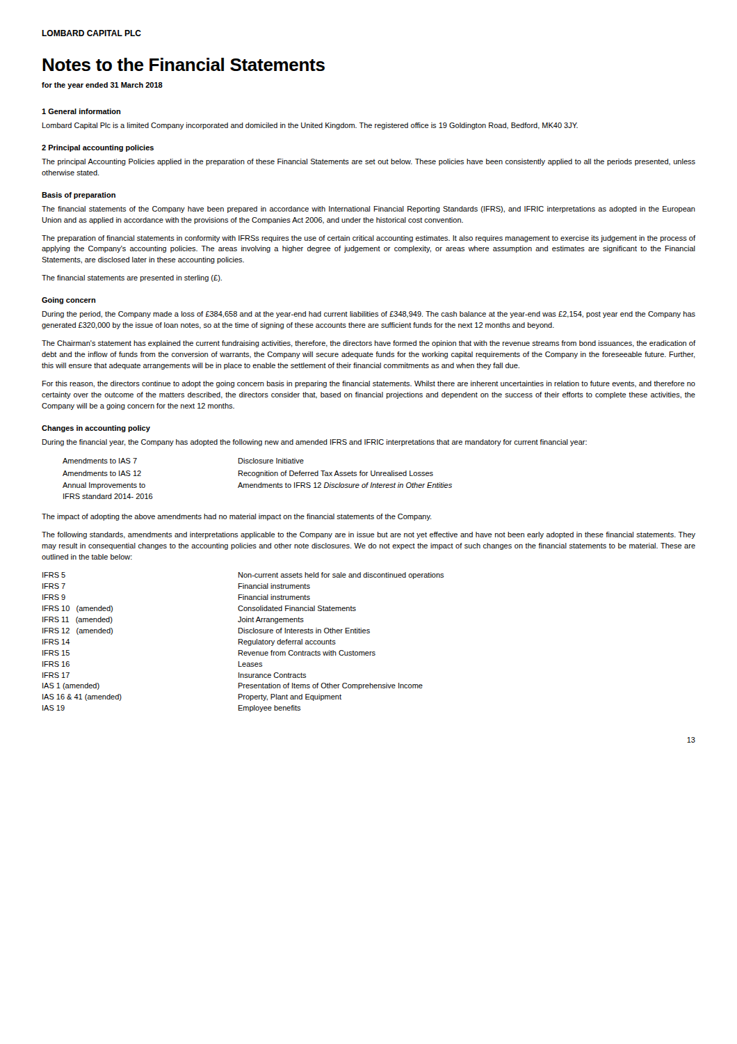LOMBARD CAPITAL PLC
Notes to the Financial Statements
for the year ended 31 March 2018
1 General information
Lombard Capital Plc is a limited Company incorporated and domiciled in the United Kingdom. The registered office is 19 Goldington Road, Bedford, MK40 3JY.
2 Principal accounting policies
The principal Accounting Policies applied in the preparation of these Financial Statements are set out below. These policies have been consistently applied to all the periods presented, unless otherwise stated.
Basis of preparation
The financial statements of the Company have been prepared in accordance with International Financial Reporting Standards (IFRS), and IFRIC interpretations as adopted in the European Union and as applied in accordance with the provisions of the Companies Act 2006, and under the historical cost convention.
The preparation of financial statements in conformity with IFRSs requires the use of certain critical accounting estimates. It also requires management to exercise its judgement in the process of applying the Company's accounting policies. The areas involving a higher degree of judgement or complexity, or areas where assumption and estimates are significant to the Financial Statements, are disclosed later in these accounting policies.
The financial statements are presented in sterling (£).
Going concern
During the period, the Company made a loss of £384,658 and at the year-end had current liabilities of £348,949. The cash balance at the year-end was £2,154, post year end the Company has generated £320,000 by the issue of loan notes, so at the time of signing of these accounts there are sufficient funds for the next 12 months and beyond.
The Chairman's statement has explained the current fundraising activities, therefore, the directors have formed the opinion that with the revenue streams from bond issuances, the eradication of debt and the inflow of funds from the conversion of warrants, the Company will secure adequate funds for the working capital requirements of the Company in the foreseeable future. Further, this will ensure that adequate arrangements will be in place to enable the settlement of their financial commitments as and when they fall due.
For this reason, the directors continue to adopt the going concern basis in preparing the financial statements. Whilst there are inherent uncertainties in relation to future events, and therefore no certainty over the outcome of the matters described, the directors consider that, based on financial projections and dependent on the success of their efforts to complete these activities, the Company will be a going concern for the next 12 months.
Changes in accounting policy
During the financial year, the Company has adopted the following new and amended IFRS and IFRIC interpretations that are mandatory for current financial year:
| Amendments to IAS 7 | Disclosure Initiative |
| Amendments to IAS 12 | Recognition of Deferred Tax Assets for Unrealised Losses |
| Annual Improvements to IFRS standard 2014- 2016 | Amendments to IFRS 12 Disclosure of Interest in Other Entities |
The impact of adopting the above amendments had no material impact on the financial statements of the Company.
The following standards, amendments and interpretations applicable to the Company are in issue but are not yet effective and have not been early adopted in these financial statements. They may result in consequential changes to the accounting policies and other note disclosures. We do not expect the impact of such changes on the financial statements to be material. These are outlined in the table below:
| IFRS 5 | Non-current assets held for sale and discontinued operations |
| IFRS 7 | Financial instruments |
| IFRS 9 | Financial instruments |
| IFRS 10 (amended) | Consolidated Financial Statements |
| IFRS 11 (amended) | Joint Arrangements |
| IFRS 12 (amended) | Disclosure of Interests in Other Entities |
| IFRS 14 | Regulatory deferral accounts |
| IFRS 15 | Revenue from Contracts with Customers |
| IFRS 16 | Leases |
| IFRS 17 | Insurance Contracts |
| IAS 1 (amended) | Presentation of Items of Other Comprehensive Income |
| IAS 16 & 41 (amended) | Property, Plant and Equipment |
| IAS 19 | Employee benefits |
13